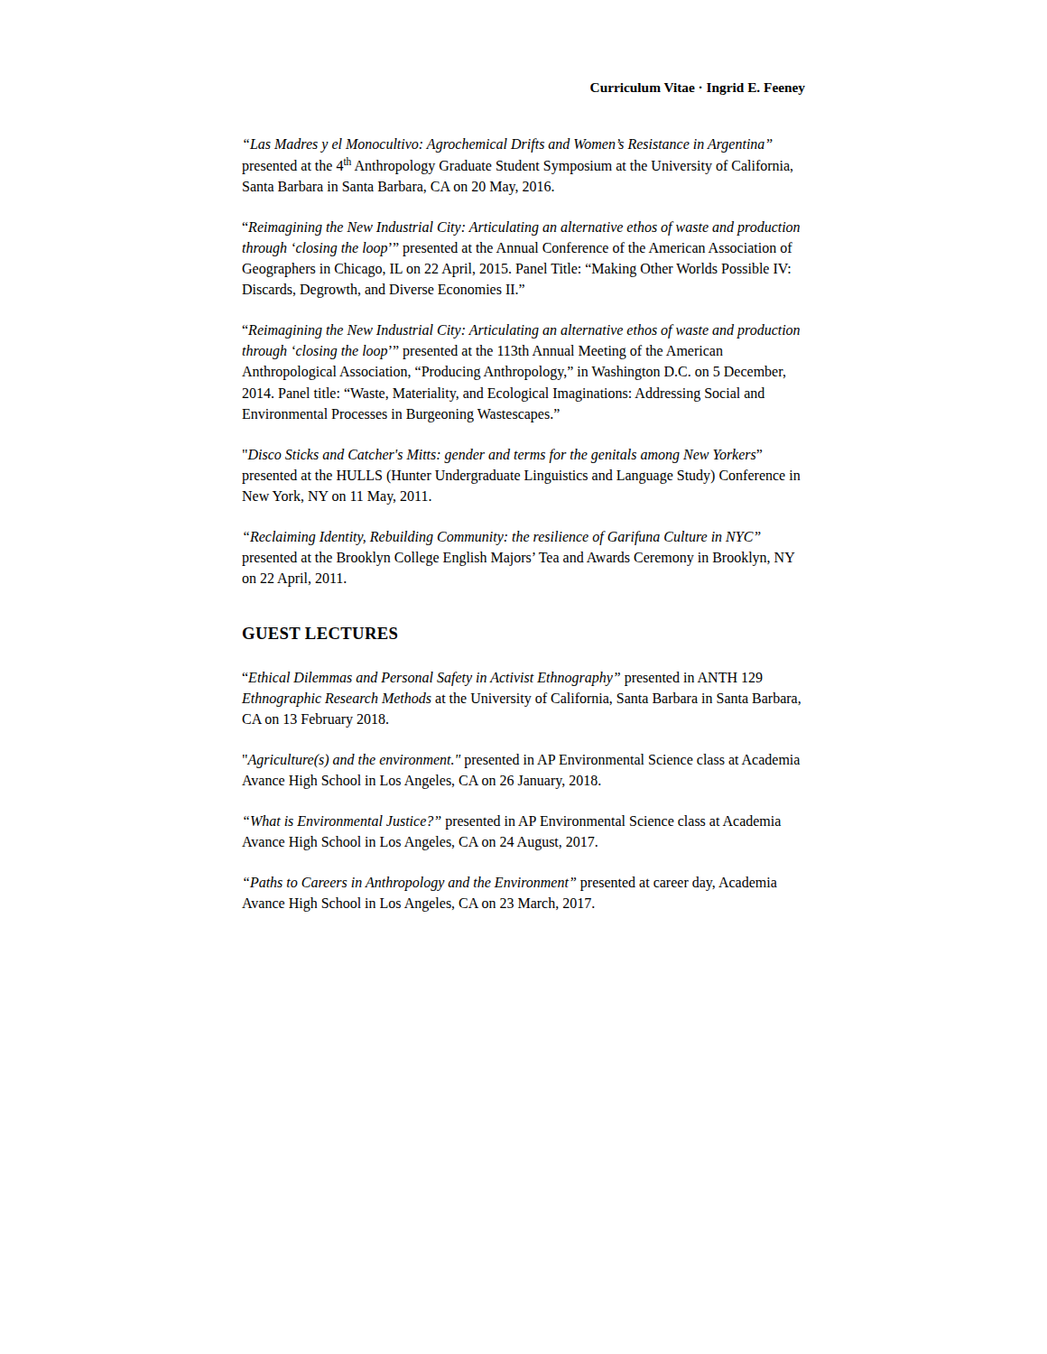Curriculum Vitae · Ingrid E. Feeney
“Las Madres y el Monocultivo: Agrochemical Drifts and Women’s Resistance in Argentina” presented at the 4th Anthropology Graduate Student Symposium at the University of California, Santa Barbara in Santa Barbara, CA on 20 May, 2016.
“Reimagining the New Industrial City: Articulating an alternative ethos of waste and production through ‘closing the loop’” presented at the Annual Conference of the American Association of Geographers in Chicago, IL on 22 April, 2015. Panel Title: “Making Other Worlds Possible IV: Discards, Degrowth, and Diverse Economies II.”
“Reimagining the New Industrial City: Articulating an alternative ethos of waste and production through ‘closing the loop’” presented at the 113th Annual Meeting of the American Anthropological Association, “Producing Anthropology,” in Washington D.C. on 5 December, 2014. Panel title: “Waste, Materiality, and Ecological Imaginations: Addressing Social and Environmental Processes in Burgeoning Wastescapes.”
"Disco Sticks and Catcher's Mitts: gender and terms for the genitals among New Yorkers” presented at the HULLS (Hunter Undergraduate Linguistics and Language Study) Conference in New York, NY on 11 May, 2011.
“Reclaiming Identity, Rebuilding Community: the resilience of Garifuna Culture in NYC” presented at the Brooklyn College English Majors’ Tea and Awards Ceremony in Brooklyn, NY on 22 April, 2011.
GUEST LECTURES
“Ethical Dilemmas and Personal Safety in Activist Ethnography” presented in ANTH 129 Ethnographic Research Methods at the University of California, Santa Barbara in Santa Barbara, CA on 13 February 2018.
"Agriculture(s) and the environment." presented in AP Environmental Science class at Academia Avance High School in Los Angeles, CA on 26 January, 2018.
“What is Environmental Justice?” presented in AP Environmental Science class at Academia Avance High School in Los Angeles, CA on 24 August, 2017.
“Paths to Careers in Anthropology and the Environment” presented at career day, Academia Avance High School in Los Angeles, CA on 23 March, 2017.